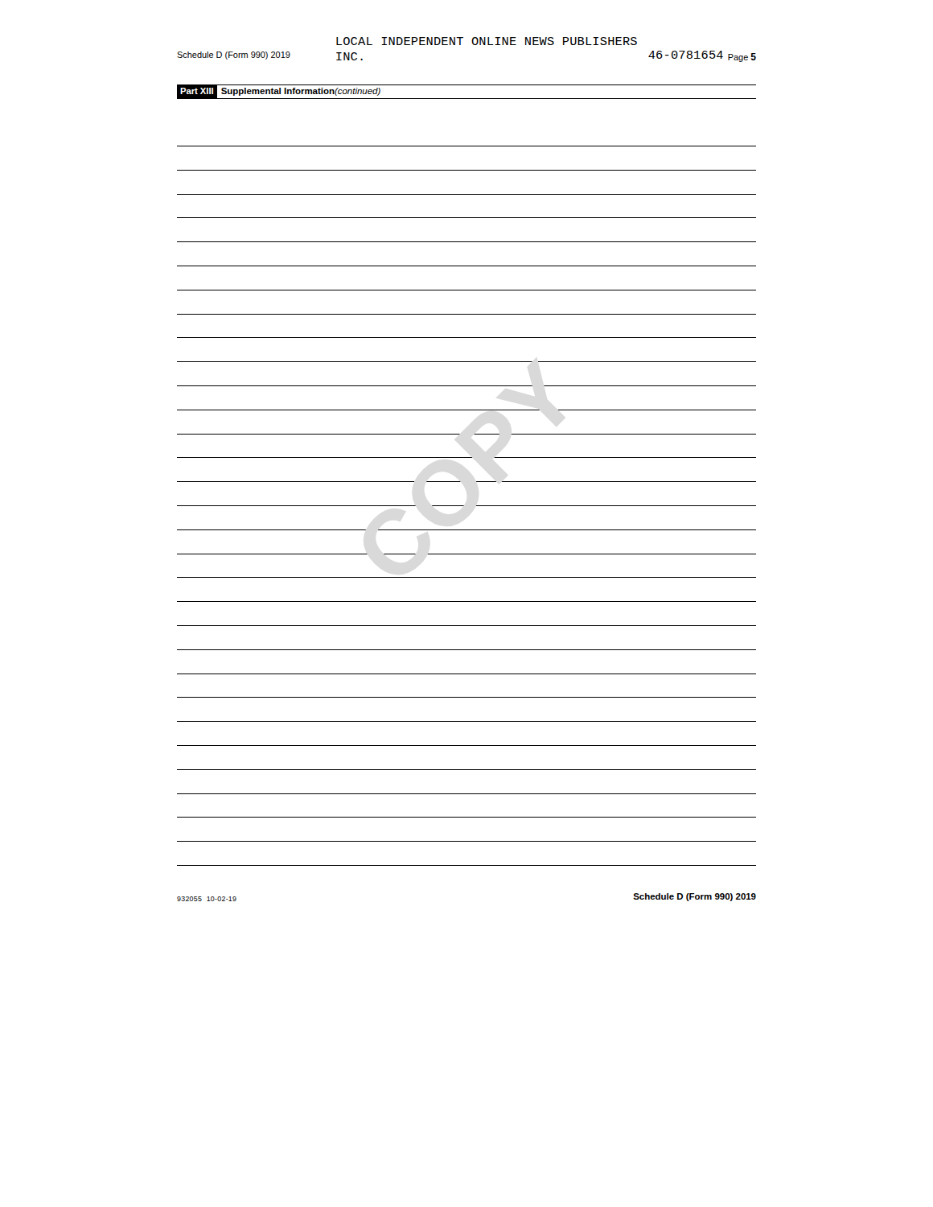LOCAL INDEPENDENT ONLINE NEWS PUBLISHERS
INC.
Schedule D (Form 990) 2019
46-0781654
Page 5
Part XIII
Supplemental Information (continued)
COPY
932055 10-02-19
Schedule D (Form 990) 2019